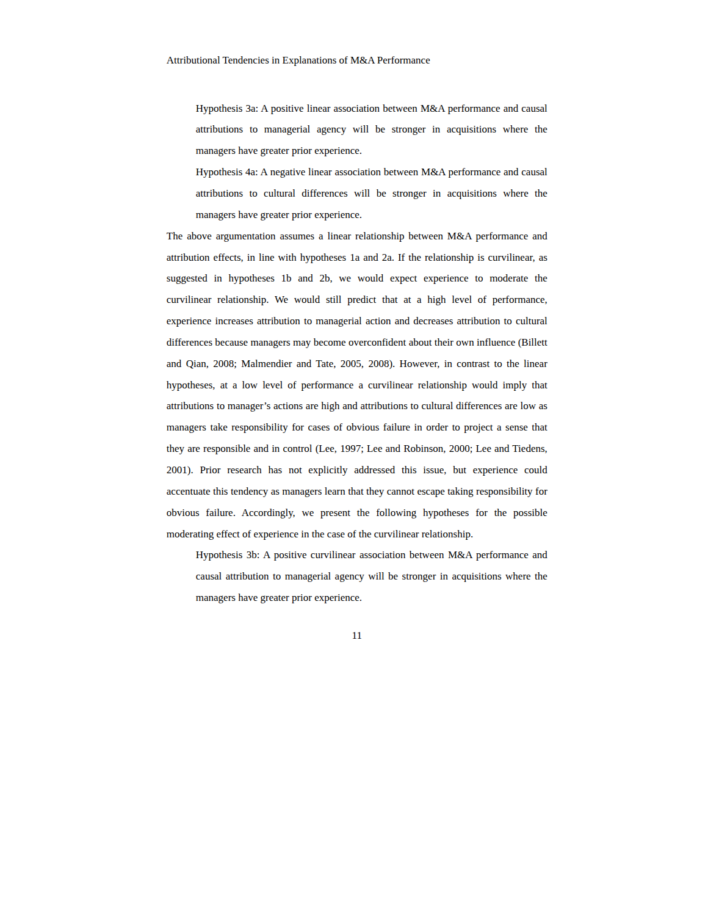Attributional Tendencies in Explanations of M&A Performance
Hypothesis 3a: A positive linear association between M&A performance and causal attributions to managerial agency will be stronger in acquisitions where the managers have greater prior experience.
Hypothesis 4a: A negative linear association between M&A performance and causal attributions to cultural differences will be stronger in acquisitions where the managers have greater prior experience.
The above argumentation assumes a linear relationship between M&A performance and attribution effects, in line with hypotheses 1a and 2a. If the relationship is curvilinear, as suggested in hypotheses 1b and 2b, we would expect experience to moderate the curvilinear relationship. We would still predict that at a high level of performance, experience increases attribution to managerial action and decreases attribution to cultural differences because managers may become overconfident about their own influence (Billett and Qian, 2008; Malmendier and Tate, 2005, 2008). However, in contrast to the linear hypotheses, at a low level of performance a curvilinear relationship would imply that attributions to manager’s actions are high and attributions to cultural differences are low as managers take responsibility for cases of obvious failure in order to project a sense that they are responsible and in control (Lee, 1997; Lee and Robinson, 2000; Lee and Tiedens, 2001). Prior research has not explicitly addressed this issue, but experience could accentuate this tendency as managers learn that they cannot escape taking responsibility for obvious failure. Accordingly, we present the following hypotheses for the possible moderating effect of experience in the case of the curvilinear relationship.
Hypothesis 3b: A positive curvilinear association between M&A performance and causal attribution to managerial agency will be stronger in acquisitions where the managers have greater prior experience.
11